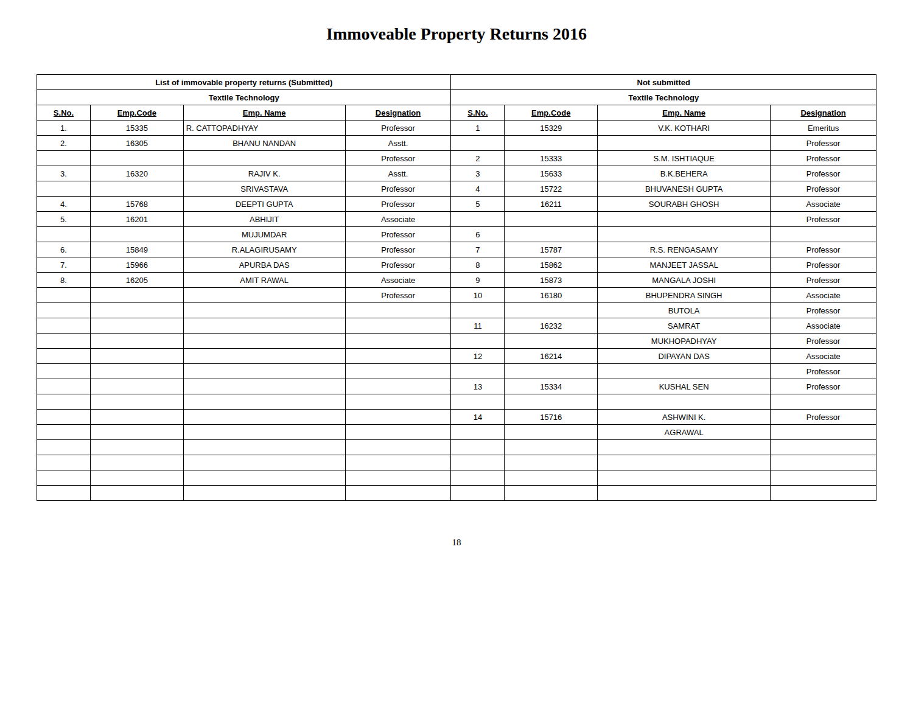Immoveable Property Returns 2016
| List of immovable property returns (Submitted) | Not submitted |
| Textile Technology | Textile Technology |
| S.No. | Emp.Code | Emp. Name | Designation | S.No. | Emp.Code | Emp. Name | Designation |
| 1. | 15335 | R. CATTOPADHYAY | Professor | 1 | 15329 | V.K. KOTHARI | Emeritus |
| 2. | 16305 | BHANU NANDAN | Asstt. | | | | Professor |
| | | | Professor | 2 | 15333 | S.M. ISHTIAQUE | Professor |
| 3. | 16320 | RAJIV K. | Asstt. | 3 | 15633 | B.K.BEHERA | Professor |
| | | SRIVASTAVA | Professor | 4 | 15722 | BHUVANESH GUPTA | Professor |
| 4. | 15768 | DEEPTI GUPTA | Professor | 5 | 16211 | SOURABH GHOSH | Associate |
| 5. | 16201 | ABHIJIT | Associate | | | | Professor |
| | | MUJUMDAR | Professor | 6 | | | |
| 6. | 15849 | R.ALAGIRUSAMY | Professor | 7 | 15787 | R.S. RENGASAMY | Professor |
| 7. | 15966 | APURBA DAS | Professor | 8 | 15862 | MANJEET JASSAL | Professor |
| 8. | 16205 | AMIT RAWAL | Associate | 9 | 15873 | MANGALA JOSHI | Professor |
| | | | Professor | 10 | 16180 | BHUPENDRA SINGH | Associate |
| | | | | | | BUTOLA | Professor |
| | | | | 11 | 16232 | SAMRAT | Associate |
| | | | | | | MUKHOPADHYAY | Professor |
| | | | | 12 | 16214 | DIPAYAN DAS | Associate |
| | | | | | | | Professor |
| | | | | 13 | 15334 | KUSHAL SEN | Professor |
| | | | | 14 | 15716 | ASHWINI K. | Professor |
| | | | | | | AGRAWAL | |
18